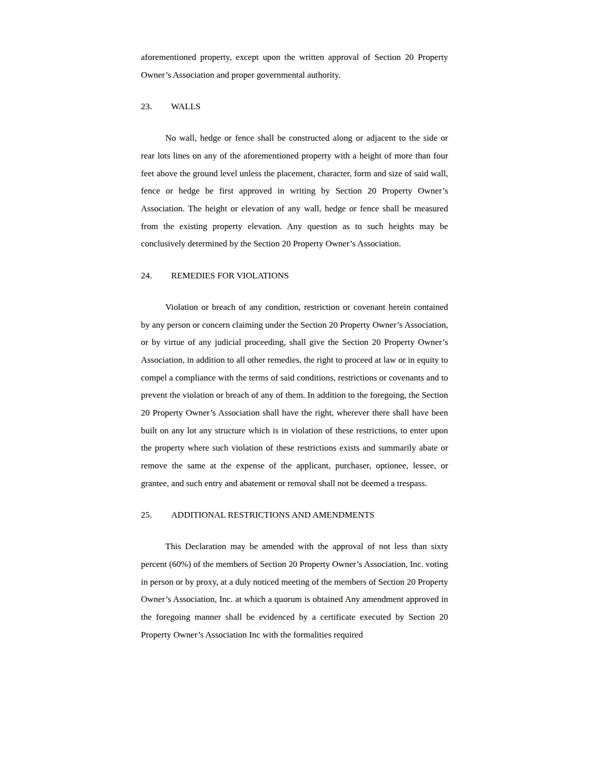aforementioned property, except upon the written approval of Section 20 Property Owner’s Association and proper governmental authority.
23. Walls
No wall, hedge or fence shall be constructed along or adjacent to the side or rear lots lines on any of the aforementioned property with a height of more than four feet above the ground level unless the placement, character, form and size of said wall, fence or hedge be first approved in writing by Section 20 Property Owner’s Association. The height or elevation of any wall, hedge or fence shall be measured from the existing property elevation. Any question as to such heights may be conclusively determined by the Section 20 Property Owner’s Association.
24. Remedies for Violations
Violation or breach of any condition, restriction or covenant herein contained by any person or concern claiming under the Section 20 Property Owner’s Association, or by virtue of any judicial proceeding, shall give the Section 20 Property Owner’s Association, in addition to all other remedies, the right to proceed at law or in equity to compel a compliance with the terms of said conditions, restrictions or covenants and to prevent the violation or breach of any of them. In addition to the foregoing, the Section 20 Property Owner’s Association shall have the right, wherever there shall have been built on any lot any structure which is in violation of these restrictions, to enter upon the property where such violation of these restrictions exists and summarily abate or remove the same at the expense of the applicant, purchaser, optionee, lessee, or grantee, and such entry and abatement or removal shall not be deemed a trespass.
25. Additional Restrictions and Amendments
This Declaration may be amended with the approval of not less than sixty percent (60%) of the members of Section 20 Property Owner’s Association, Inc. voting in person or by proxy, at a duly noticed meeting of the members of Section 20 Property Owner’s Association, Inc. at which a quorum is obtained Any amendment approved in the foregoing manner shall be evidenced by a certificate executed by Section 20 Property Owner’s Association Inc with the formalities required